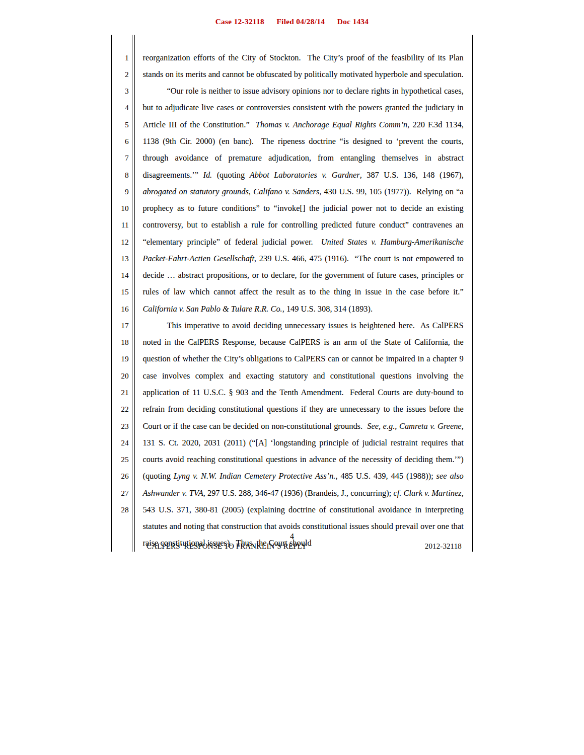Case 12-32118 Filed 04/28/14 Doc 1434
1
2
3
4
5
6
7
8
9
10
11
12
13
14
15
16
17
18
19
20
21
22
23
24
25
26
27
28
reorganization efforts of the City of Stockton. The City’s proof of the feasibility of its Plan stands on its merits and cannot be obfuscated by politically motivated hyperbole and speculation.
“Our role is neither to issue advisory opinions nor to declare rights in hypothetical cases, but to adjudicate live cases or controversies consistent with the powers granted the judiciary in Article III of the Constitution.” Thomas v. Anchorage Equal Rights Comm’n, 220 F.3d 1134, 1138 (9th Cir. 2000) (en banc). The ripeness doctrine “is designed to ‘prevent the courts, through avoidance of premature adjudication, from entangling themselves in abstract disagreements.’” Id. (quoting Abbot Laboratories v. Gardner, 387 U.S. 136, 148 (1967), abrogated on statutory grounds, Califano v. Sanders, 430 U.S. 99, 105 (1977)). Relying on “a prophecy as to future conditions” to “invoke[] the judicial power not to decide an existing controversy, but to establish a rule for controlling predicted future conduct” contravenes an “elementary principle” of federal judicial power. United States v. Hamburg-Amerikanische Packet-Fahrt-Actien Gesellschaft, 239 U.S. 466, 475 (1916). “The court is not empowered to decide … abstract propositions, or to declare, for the government of future cases, principles or rules of law which cannot affect the result as to the thing in issue in the case before it.” California v. San Pablo & Tulare R.R. Co., 149 U.S. 308, 314 (1893).
This imperative to avoid deciding unnecessary issues is heightened here. As CalPERS noted in the CalPERS Response, because CalPERS is an arm of the State of California, the question of whether the City’s obligations to CalPERS can or cannot be impaired in a chapter 9 case involves complex and exacting statutory and constitutional questions involving the application of 11 U.S.C. § 903 and the Tenth Amendment. Federal Courts are duty-bound to refrain from deciding constitutional questions if they are unnecessary to the issues before the Court or if the case can be decided on non-constitutional grounds. See, e.g., Camreta v. Greene, 131 S. Ct. 2020, 2031 (2011) (“[A] ‘longstanding principle of judicial restraint requires that courts avoid reaching constitutional questions in advance of the necessity of deciding them.’”) (quoting Lyng v. N.W. Indian Cemetery Protective Ass’n., 485 U.S. 439, 445 (1988)); see also Ashwander v. TVA, 297 U.S. 288, 346-47 (1936) (Brandeis, J., concurring); cf. Clark v. Martinez, 543 U.S. 371, 380-81 (2005) (explaining doctrine of constitutional avoidance in interpreting statutes and noting that construction that avoids constitutional issues should prevail over one that raise constitutional issues). Thus, the Court should
4
CALPERS’ RESPONSE TO FRANKLIN’S REPLY
2012-32118